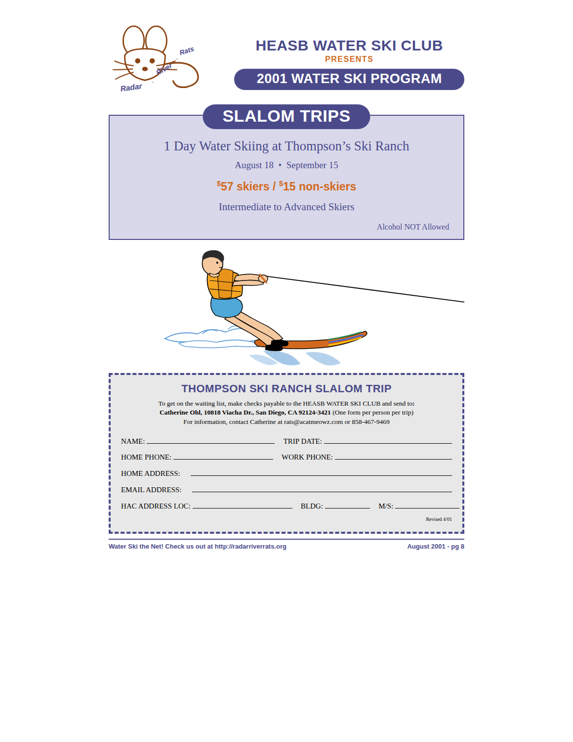Radar · River · Rats
HEASB WATER SKI CLUB
PRESENTS
2001 WATER SKI PROGRAM
SLALOM TRIPS
1 Day Water Skiing at Thompson’s Ski Ranch
August 18 • September 15
$57 skiers / $15 non-skiers
Intermediate to Advanced Skiers
Alcohol NOT Allowed
THOMPSON SKI RANCH SLALOM TRIP
To get on the waiting list, make checks payable to the HEASB WATER SKI CLUB and send to:
Catherine Ohl, 10818 Viacha Dr., San Diego, CA 92124-3421 (One form per person per trip)
For information, contact Catherine at rats@acatmeowz.com or 858-467-9469
NAME: TRIP DATE:
HOME PHONE: WORK PHONE:
HOME ADDRESS:
EMAIL ADDRESS:
HAC ADDRESS LOC: BLDG: M/S:
Revised 4/01
Water Ski the Net! Check us out at http://radarriverrats.org August 2001 - pg 8